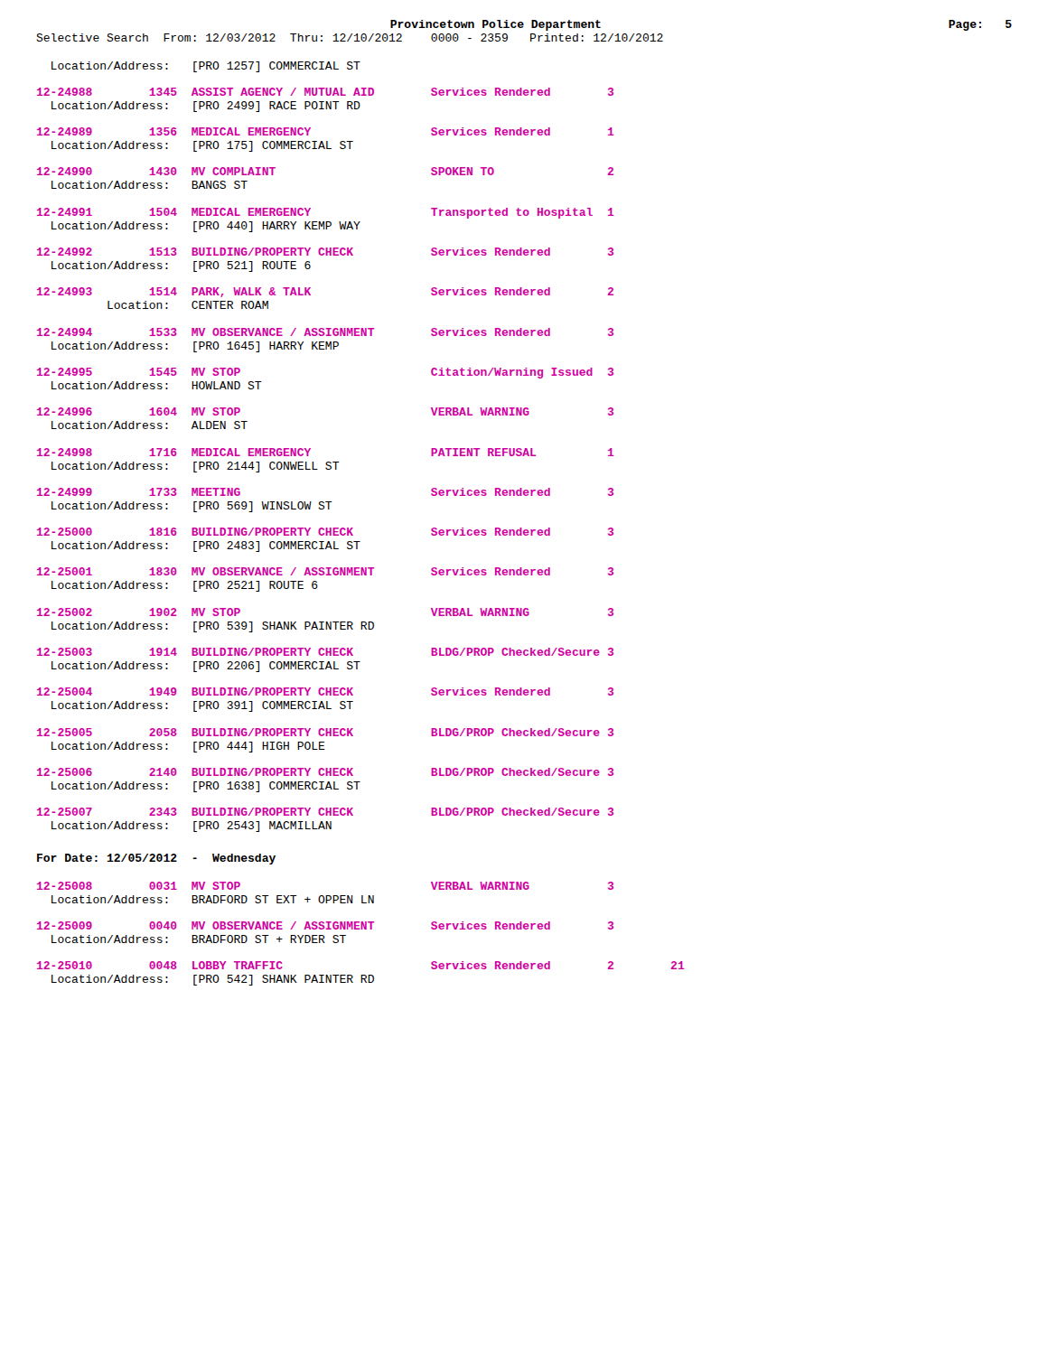Provincetown Police Department Page: 5
Selective Search  From: 12/03/2012  Thru: 12/10/2012    0000 - 2359   Printed: 12/10/2012
  Location/Address:   [PRO 1257] COMMERCIAL ST
12-24988        1345  ASSIST AGENCY / MUTUAL AID        Services Rendered        3
  Location/Address:   [PRO 2499] RACE POINT RD
12-24989        1356  MEDICAL EMERGENCY                 Services Rendered        1
  Location/Address:   [PRO 175] COMMERCIAL ST
12-24990        1430  MV COMPLAINT                      SPOKEN TO                2
  Location/Address:   BANGS ST
12-24991        1504  MEDICAL EMERGENCY                 Transported to Hospital  1
  Location/Address:   [PRO 440] HARRY KEMP WAY
12-24992        1513  BUILDING/PROPERTY CHECK           Services Rendered        3
  Location/Address:   [PRO 521] ROUTE 6
12-24993        1514  PARK, WALK & TALK                 Services Rendered        2
          Location:   CENTER ROAM
12-24994        1533  MV OBSERVANCE / ASSIGNMENT        Services Rendered        3
  Location/Address:   [PRO 1645] HARRY KEMP
12-24995        1545  MV STOP                           Citation/Warning Issued  3
  Location/Address:   HOWLAND ST
12-24996        1604  MV STOP                           VERBAL WARNING           3
  Location/Address:   ALDEN ST
12-24998        1716  MEDICAL EMERGENCY                 PATIENT REFUSAL          1
  Location/Address:   [PRO 2144] CONWELL ST
12-24999        1733  MEETING                           Services Rendered        3
  Location/Address:   [PRO 569] WINSLOW ST
12-25000        1816  BUILDING/PROPERTY CHECK           Services Rendered        3
  Location/Address:   [PRO 2483] COMMERCIAL ST
12-25001        1830  MV OBSERVANCE / ASSIGNMENT        Services Rendered        3
  Location/Address:   [PRO 2521] ROUTE 6
12-25002        1902  MV STOP                           VERBAL WARNING           3
  Location/Address:   [PRO 539] SHANK PAINTER RD
12-25003        1914  BUILDING/PROPERTY CHECK           BLDG/PROP Checked/Secure 3
  Location/Address:   [PRO 2206] COMMERCIAL ST
12-25004        1949  BUILDING/PROPERTY CHECK           Services Rendered        3
  Location/Address:   [PRO 391] COMMERCIAL ST
12-25005        2058  BUILDING/PROPERTY CHECK           BLDG/PROP Checked/Secure 3
  Location/Address:   [PRO 444] HIGH POLE
12-25006        2140  BUILDING/PROPERTY CHECK           BLDG/PROP Checked/Secure 3
  Location/Address:   [PRO 1638] COMMERCIAL ST
12-25007        2343  BUILDING/PROPERTY CHECK           BLDG/PROP Checked/Secure 3
  Location/Address:   [PRO 2543] MACMILLAN
For Date: 12/05/2012  -  Wednesday
12-25008        0031  MV STOP                           VERBAL WARNING           3
  Location/Address:   BRADFORD ST EXT + OPPEN LN
12-25009        0040  MV OBSERVANCE / ASSIGNMENT        Services Rendered        3
  Location/Address:   BRADFORD ST + RYDER ST
12-25010        0048  LOBBY TRAFFIC                     Services Rendered        2        21
  Location/Address:   [PRO 542] SHANK PAINTER RD